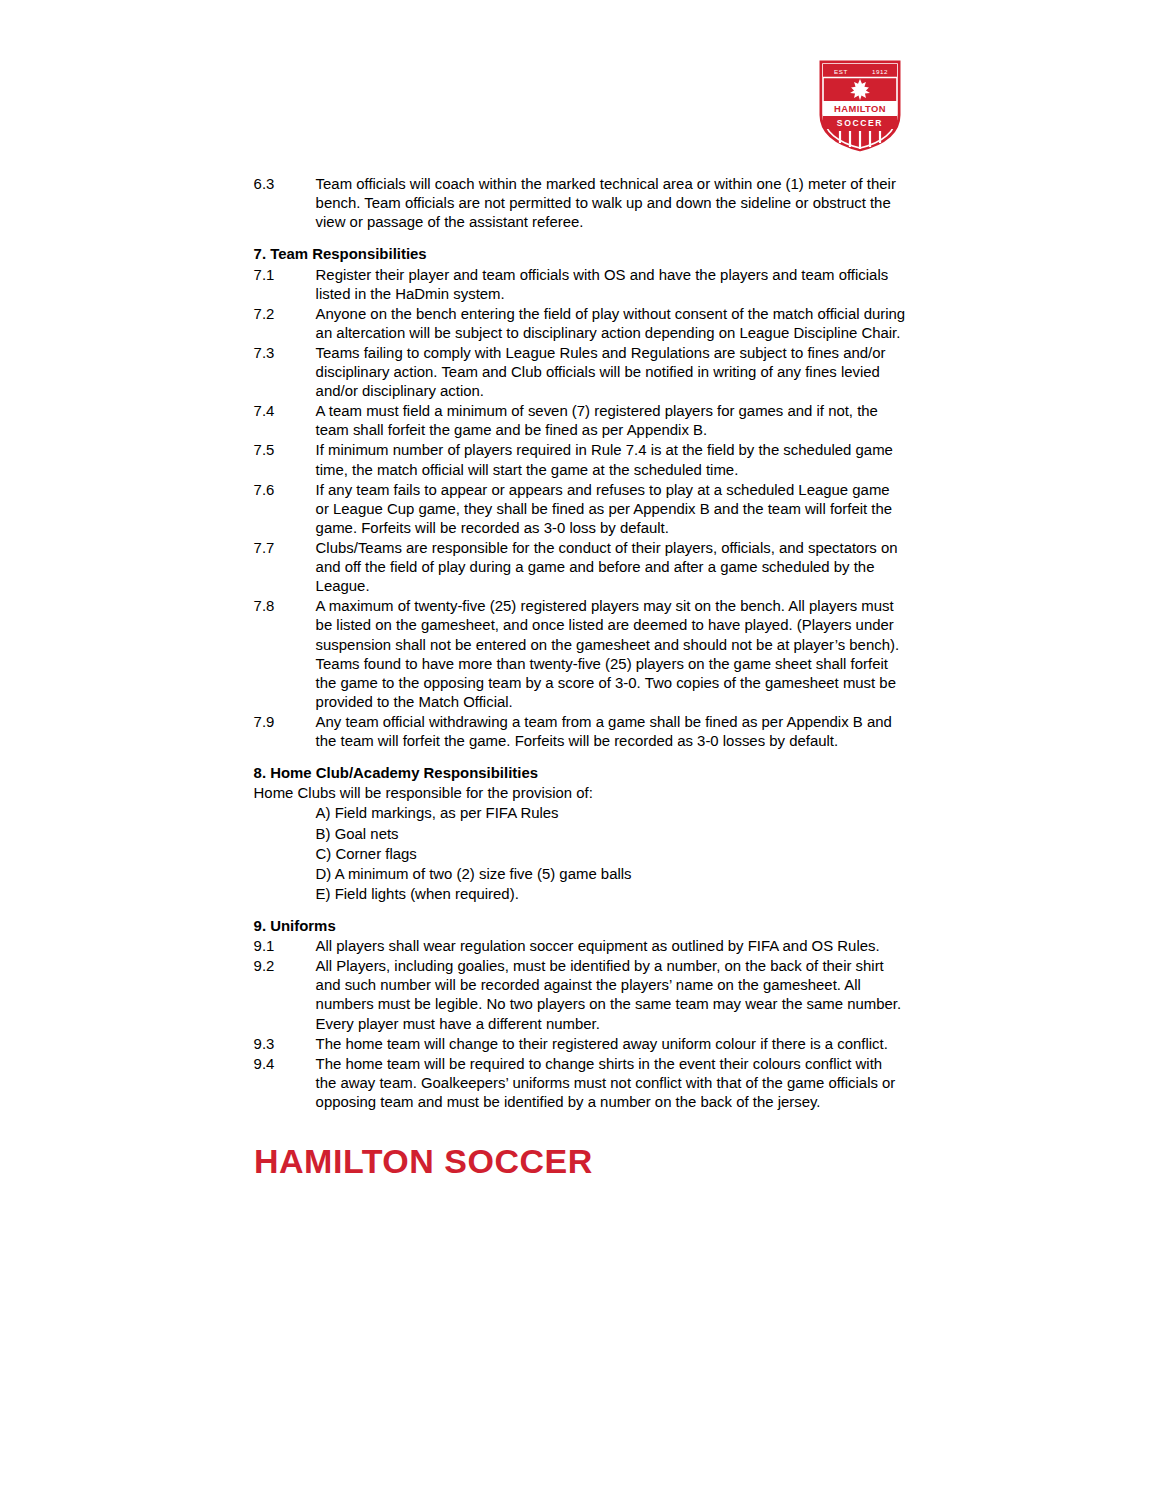EST 1912 HAMILTON SOCCER
6.3
Team officials will coach within the marked technical area or within one (1) meter of their bench. Team officials are not permitted to walk up and down the sideline or obstruct the view or passage of the assistant referee.
7. Team Responsibilities
7.1
Register their player and team officials with OS and have the players and team officials listed in the HaDmin system.
7.2
Anyone on the bench entering the field of play without consent of the match official during an altercation will be subject to disciplinary action depending on League Discipline Chair.
7.3
Teams failing to comply with League Rules and Regulations are subject to fines and/or disciplinary action. Team and Club officials will be notified in writing of any fines levied and/or disciplinary action.
7.4
A team must field a minimum of seven (7) registered players for games and if not, the team shall forfeit the game and be fined as per Appendix B.
7.5
If minimum number of players required in Rule 7.4 is at the field by the scheduled game time, the match official will start the game at the scheduled time.
7.6
If any team fails to appear or appears and refuses to play at a scheduled League game or League Cup game, they shall be fined as per Appendix B and the team will forfeit the game. Forfeits will be recorded as 3-0 loss by default.
7.7
Clubs/Teams are responsible for the conduct of their players, officials, and spectators on and off the field of play during a game and before and after a game scheduled by the League.
7.8
A maximum of twenty-five (25) registered players may sit on the bench. All players must be listed on the gamesheet, and once listed are deemed to have played. (Players under suspension shall not be entered on the gamesheet and should not be at player’s bench). Teams found to have more than twenty-five (25) players on the game sheet shall forfeit the game to the opposing team by a score of 3-0. Two copies of the gamesheet must be provided to the Match Official.
7.9
Any team official withdrawing a team from a game shall be fined as per Appendix B and the team will forfeit the game. Forfeits will be recorded as 3-0 losses by default.
8. Home Club/Academy Responsibilities
Home Clubs will be responsible for the provision of:
A) Field markings, as per FIFA Rules
B) Goal nets
C) Corner flags
D) A minimum of two (2) size five (5) game balls
E) Field lights (when required).
9. Uniforms
9.1
All players shall wear regulation soccer equipment as outlined by FIFA and OS Rules.
9.2
All Players, including goalies, must be identified by a number, on the back of their shirt and such number will be recorded against the players’ name on the gamesheet. All numbers must be legible. No two players on the same team may wear the same number. Every player must have a different number.
9.3
The home team will change to their registered away uniform colour if there is a conflict.
9.4
The home team will be required to change shirts in the event their colours conflict with the away team. Goalkeepers’ uniforms must not conflict with that of the game officials or opposing team and must be identified by a number on the back of the jersey.
Hamilton Soccer